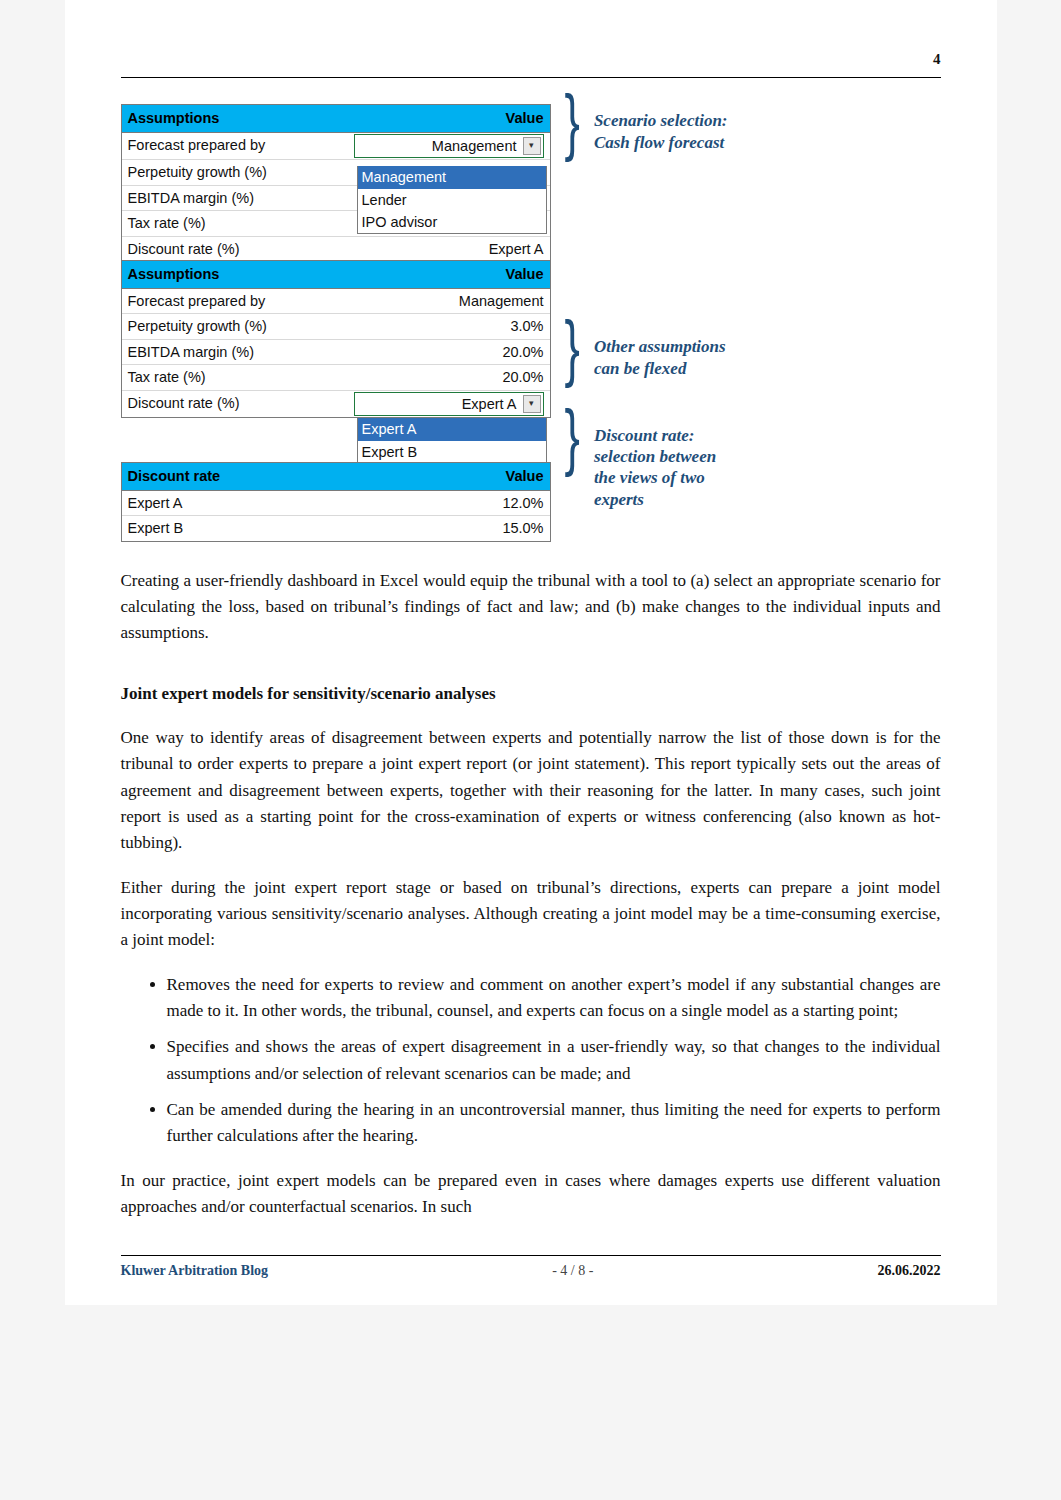4
Assumptions Value
Forecast prepared by Management▾
Perpetuity growth (%)
EBITDA margin (%)
Tax rate (%) 20.0%
Discount rate (%) Expert A
Management
Lender
IPO advisor
}
Scenario selection:
Cash flow forecast
Assumptions Value
Forecast prepared by Management
Perpetuity growth (%) 3.0%
EBITDA margin (%) 20.0%
Tax rate (%) 20.0%
Discount rate (%) Expert A▾
Expert A
Expert B
Discount rate Value
Expert A 12.0%
Expert B 15.0%
}
Other assumptions
can be flexed
}
Discount rate:
selection between
the views of two
experts
Creating a user-friendly dashboard in Excel would equip the tribunal with a tool to (a) select an appropriate scenario for calculating the loss, based on tribunal’s findings of fact and law; and (b) make changes to the individual inputs and assumptions.
Joint expert models for sensitivity/scenario analyses
One way to identify areas of disagreement between experts and potentially narrow the list of those down is for the tribunal to order experts to prepare a joint expert report (or joint statement). This report typically sets out the areas of agreement and disagreement between experts, together with their reasoning for the latter. In many cases, such joint report is used as a starting point for the cross-examination of experts or witness conferencing (also known as hot-tubbing).
Either during the joint expert report stage or based on tribunal’s directions, experts can prepare a joint model incorporating various sensitivity/scenario analyses. Although creating a joint model may be a time-consuming exercise, a joint model:
Removes the need for experts to review and comment on another expert’s model if any substantial changes are made to it. In other words, the tribunal, counsel, and experts can focus on a single model as a starting point;
Specifies and shows the areas of expert disagreement in a user-friendly way, so that changes to the individual assumptions and/or selection of relevant scenarios can be made; and
Can be amended during the hearing in an uncontroversial manner, thus limiting the need for experts to perform further calculations after the hearing.
In our practice, joint expert models can be prepared even in cases where damages experts use different valuation approaches and/or counterfactual scenarios. In such
Kluwer Arbitration Blog - 4 / 8 - 26.06.2022